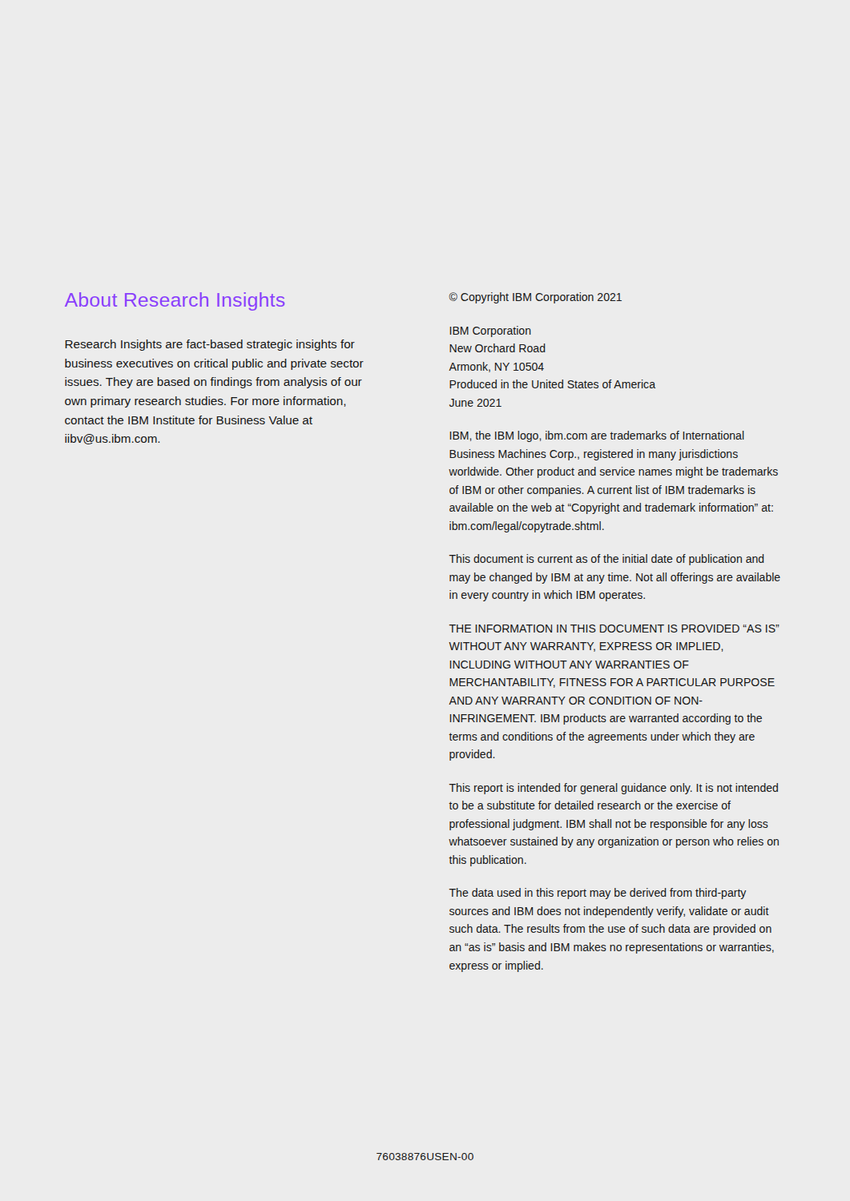About Research Insights
Research Insights are fact-based strategic insights for business executives on critical public and private sector issues. They are based on findings from analysis of our own primary research studies. For more information, contact the IBM Institute for Business Value at iibv@us.ibm.com.
© Copyright IBM Corporation 2021
IBM Corporation
New Orchard Road
Armonk, NY 10504
Produced in the United States of America
June 2021
IBM, the IBM logo, ibm.com are trademarks of International Business Machines Corp., registered in many jurisdictions worldwide. Other product and service names might be trademarks of IBM or other companies. A current list of IBM trademarks is available on the web at “Copyright and trademark information” at: ibm.com/legal/copytrade.shtml.
This document is current as of the initial date of publication and may be changed by IBM at any time. Not all offerings are available in every country in which IBM operates.
THE INFORMATION IN THIS DOCUMENT IS PROVIDED “AS IS” WITHOUT ANY WARRANTY, EXPRESS OR IMPLIED, INCLUDING WITHOUT ANY WARRANTIES OF MERCHANTABILITY, FITNESS FOR A PARTICULAR PURPOSE AND ANY WARRANTY OR CONDITION OF NON-INFRINGEMENT. IBM products are warranted according to the terms and conditions of the agreements under which they are provided.
This report is intended for general guidance only. It is not intended to be a substitute for detailed research or the exercise of professional judgment. IBM shall not be responsible for any loss whatsoever sustained by any organization or person who relies on this publication.
The data used in this report may be derived from third-party sources and IBM does not independently verify, validate or audit such data. The results from the use of such data are provided on an “as is” basis and IBM makes no representations or warranties, express or implied.
76038876USEN-00